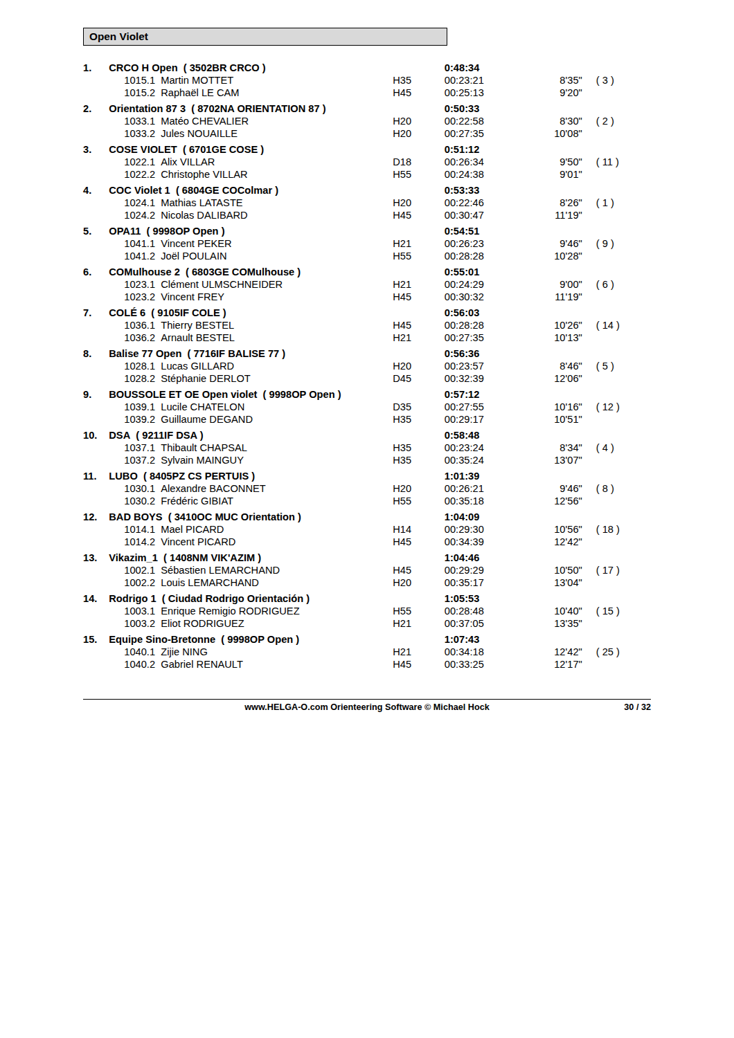Open Violet
| 1. | CRCO H Open ( 3502BR CRCO ) | | 0:48:34 | | |
| | 1015.1 Martin MOTTET | H35 | 00:23:21 | 8'35" | ( 3 ) |
| | 1015.2 Raphaël LE CAM | H45 | 00:25:13 | 9'20" | |
| 2. | Orientation 87 3 ( 8702NA ORIENTATION 87 ) | | 0:50:33 | | |
| | 1033.1 Matéo CHEVALIER | H20 | 00:22:58 | 8'30" | ( 2 ) |
| | 1033.2 Jules NOUAILLE | H20 | 00:27:35 | 10'08" | |
| 3. | COSE VIOLET ( 6701GE COSE ) | | 0:51:12 | | |
| | 1022.1 Alix VILLAR | D18 | 00:26:34 | 9'50" | ( 11 ) |
| | 1022.2 Christophe VILLAR | H55 | 00:24:38 | 9'01" | |
| 4. | COC Violet 1 ( 6804GE COColmar ) | | 0:53:33 | | |
| | 1024.1 Mathias LATASTE | H20 | 00:22:46 | 8'26" | ( 1 ) |
| | 1024.2 Nicolas DALIBARD | H45 | 00:30:47 | 11'19" | |
| 5. | OPA11 ( 9998OP Open ) | | 0:54:51 | | |
| | 1041.1 Vincent PEKER | H21 | 00:26:23 | 9'46" | ( 9 ) |
| | 1041.2 Joël POULAIN | H55 | 00:28:28 | 10'28" | |
| 6. | COMulhouse 2 ( 6803GE COMulhouse ) | | 0:55:01 | | |
| | 1023.1 Clément ULMSCHNEIDER | H21 | 00:24:29 | 9'00" | ( 6 ) |
| | 1023.2 Vincent FREY | H45 | 00:30:32 | 11'19" | |
| 7. | COLÉ 6 ( 9105IF COLE ) | | 0:56:03 | | |
| | 1036.1 Thierry BESTEL | H45 | 00:28:28 | 10'26" | ( 14 ) |
| | 1036.2 Arnault BESTEL | H21 | 00:27:35 | 10'13" | |
| 8. | Balise 77 Open ( 7716IF BALISE 77 ) | | 0:56:36 | | |
| | 1028.1 Lucas GILLARD | H20 | 00:23:57 | 8'46" | ( 5 ) |
| | 1028.2 Stéphanie DERLOT | D45 | 00:32:39 | 12'06" | |
| 9. | BOUSSOLE ET OE Open violet ( 9998OP Open ) | | 0:57:12 | | |
| | 1039.1 Lucile CHATELON | D35 | 00:27:55 | 10'16" | ( 12 ) |
| | 1039.2 Guillaume DEGAND | H35 | 00:29:17 | 10'51" | |
| 10. | DSA ( 9211IF DSA ) | | 0:58:48 | | |
| | 1037.1 Thibault CHAPSAL | H35 | 00:23:24 | 8'34" | ( 4 ) |
| | 1037.2 Sylvain MAINGUY | H35 | 00:35:24 | 13'07" | |
| 11. | LUBO ( 8405PZ CS PERTUIS ) | | 1:01:39 | | |
| | 1030.1 Alexandre BACONNET | H20 | 00:26:21 | 9'46" | ( 8 ) |
| | 1030.2 Frédéric GIBIAT | H55 | 00:35:18 | 12'56" | |
| 12. | BAD BOYS ( 3410OC MUC Orientation ) | | 1:04:09 | | |
| | 1014.1 Mael PICARD | H14 | 00:29:30 | 10'56" | ( 18 ) |
| | 1014.2 Vincent PICARD | H45 | 00:34:39 | 12'42" | |
| 13. | Vikazim_1 ( 1408NM VIK'AZIM ) | | 1:04:46 | | |
| | 1002.1 Sébastien LEMARCHAND | H45 | 00:29:29 | 10'50" | ( 17 ) |
| | 1002.2 Louis LEMARCHAND | H20 | 00:35:17 | 13'04" | |
| 14. | Rodrigo 1 ( Ciudad Rodrigo Orientación ) | | 1:05:53 | | |
| | 1003.1 Enrique Remigio RODRIGUEZ | H55 | 00:28:48 | 10'40" | ( 15 ) |
| | 1003.2 Eliot RODRIGUEZ | H21 | 00:37:05 | 13'35" | |
| 15. | Equipe Sino-Bretonne ( 9998OP Open ) | | 1:07:43 | | |
| | 1040.1 Zijie NING | H21 | 00:34:18 | 12'42" | ( 25 ) |
| | 1040.2 Gabriel RENAULT | H45 | 00:33:25 | 12'17" | |
www.HELGA-O.com Orienteering Software © Michael Hock
30 / 32